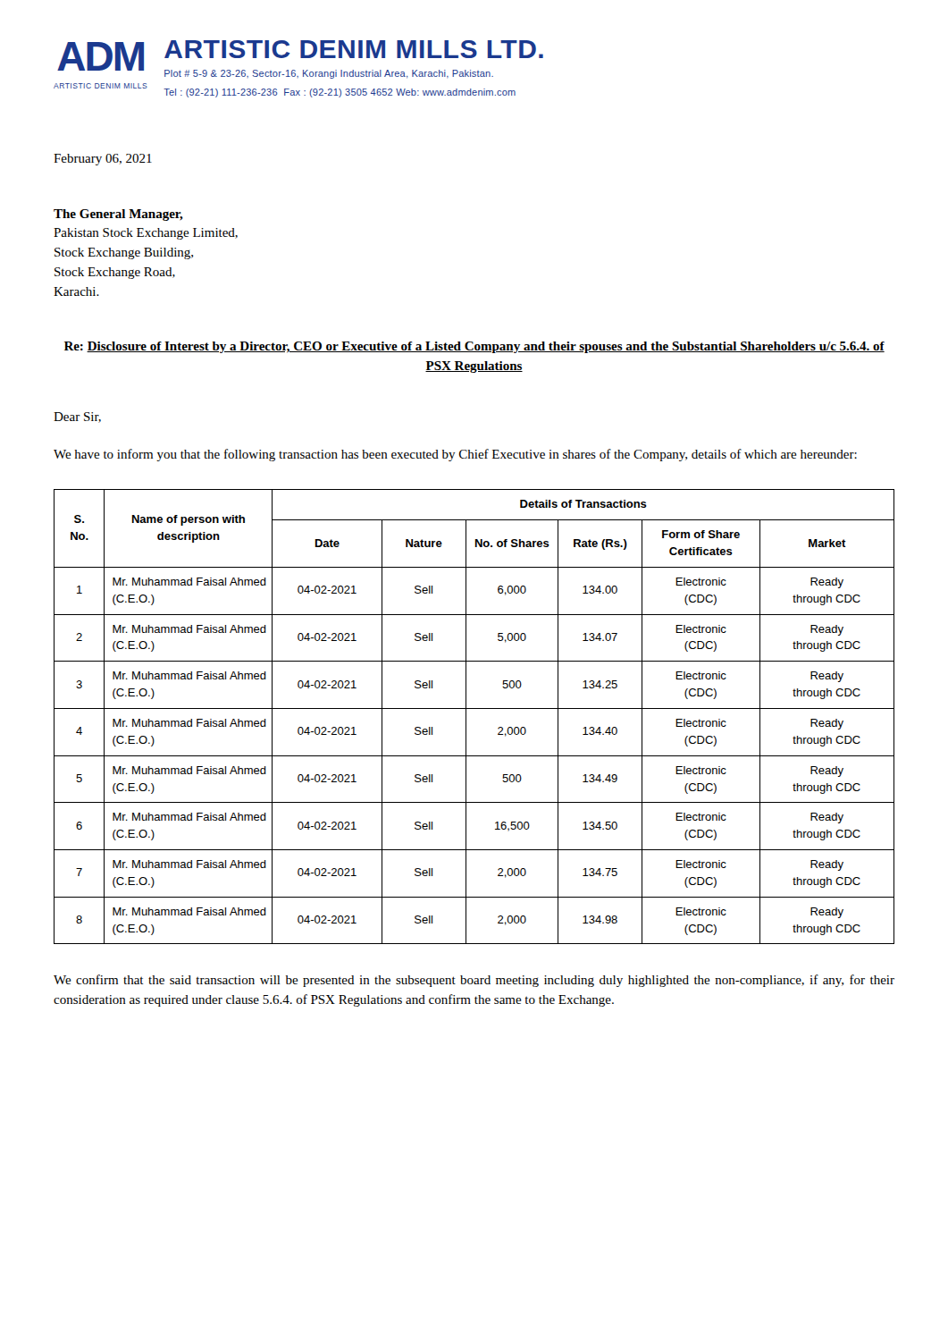ADM
ARTISTIC DENIM MILLS
ARTISTIC DENIM MILLS LTD.
Plot # 5-9 & 23-26, Sector-16, Korangi Industrial Area, Karachi, Pakistan.
Tel : (92-21) 111-236-236 Fax : (92-21) 3505 4652 Web: www.admdenim.com
February 06, 2021
The General Manager,
Pakistan Stock Exchange Limited,
Stock Exchange Building,
Stock Exchange Road,
Karachi.
Re: Disclosure of Interest by a Director, CEO or Executive of a Listed Company and their spouses and the Substantial Shareholders u/c 5.6.4. of PSX Regulations
Dear Sir,
We have to inform you that the following transaction has been executed by Chief Executive in shares of the Company, details of which are hereunder:
| S. No. | Name of person with description | Details of Transactions |
| --- | --- | --- |
| Date | Nature | No. of Shares | Rate (Rs.) | Form of Share Certificates | Market |
| 1 | Mr. Muhammad Faisal Ahmed (C.E.O.) | 04-02-2021 | Sell | 6,000 | 134.00 | Electronic (CDC) | Ready through CDC |
| 2 | Mr. Muhammad Faisal Ahmed (C.E.O.) | 04-02-2021 | Sell | 5,000 | 134.07 | Electronic (CDC) | Ready through CDC |
| 3 | Mr. Muhammad Faisal Ahmed (C.E.O.) | 04-02-2021 | Sell | 500 | 134.25 | Electronic (CDC) | Ready through CDC |
| 4 | Mr. Muhammad Faisal Ahmed (C.E.O.) | 04-02-2021 | Sell | 2,000 | 134.40 | Electronic (CDC) | Ready through CDC |
| 5 | Mr. Muhammad Faisal Ahmed (C.E.O.) | 04-02-2021 | Sell | 500 | 134.49 | Electronic (CDC) | Ready through CDC |
| 6 | Mr. Muhammad Faisal Ahmed (C.E.O.) | 04-02-2021 | Sell | 16,500 | 134.50 | Electronic (CDC) | Ready through CDC |
| 7 | Mr. Muhammad Faisal Ahmed (C.E.O.) | 04-02-2021 | Sell | 2,000 | 134.75 | Electronic (CDC) | Ready through CDC |
| 8 | Mr. Muhammad Faisal Ahmed (C.E.O.) | 04-02-2021 | Sell | 2,000 | 134.98 | Electronic (CDC) | Ready through CDC |
We confirm that the said transaction will be presented in the subsequent board meeting including duly highlighted the non-compliance, if any, for their consideration as required under clause 5.6.4. of PSX Regulations and confirm the same to the Exchange.